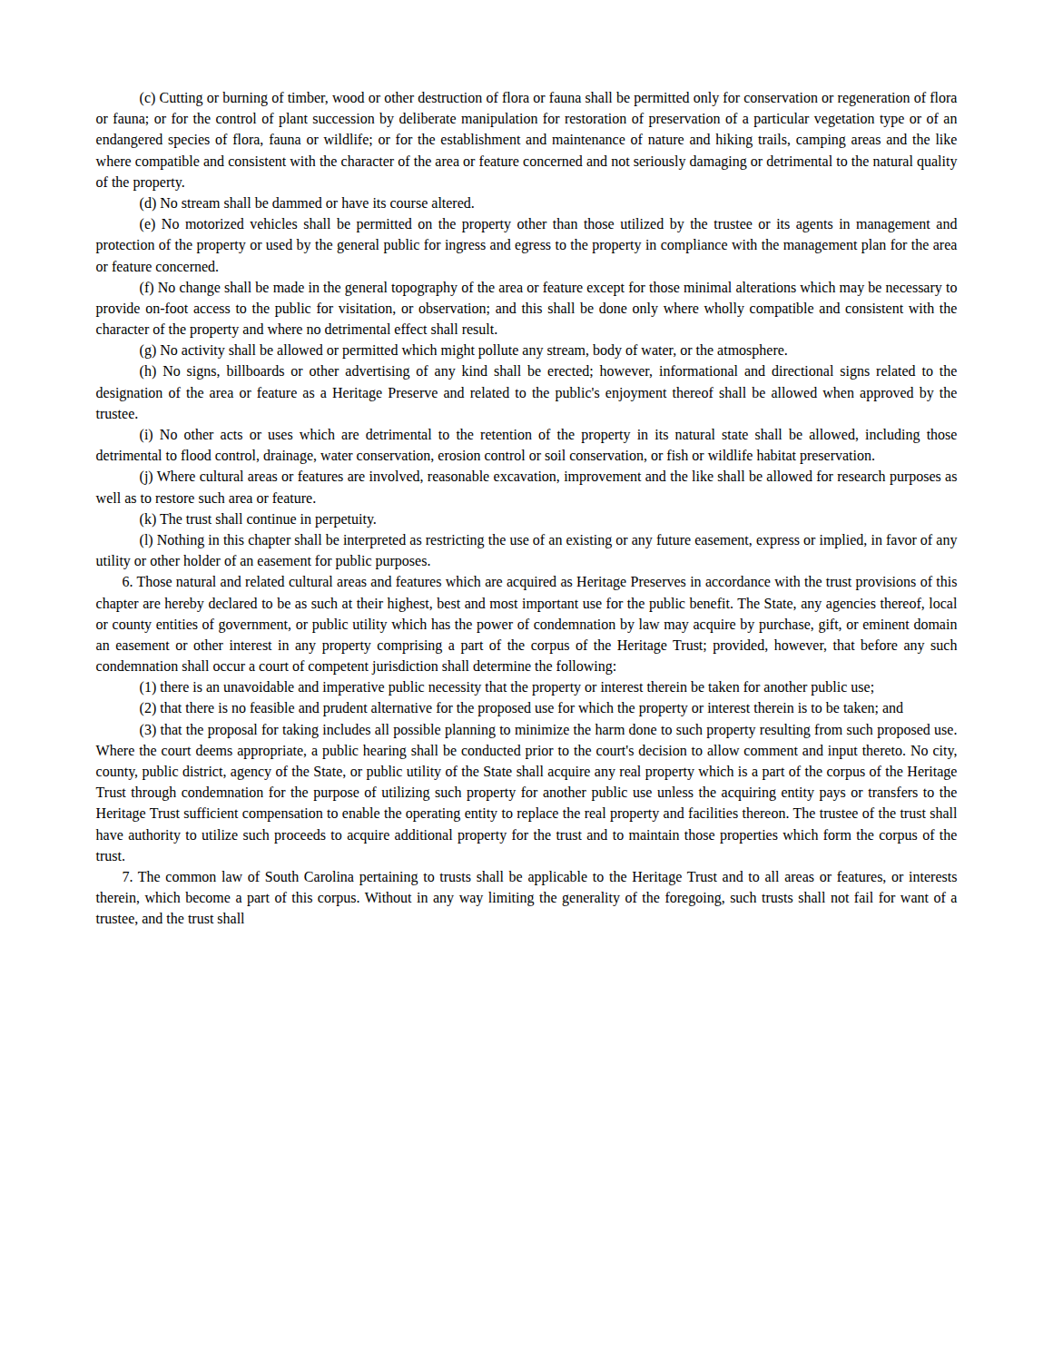(c) Cutting or burning of timber, wood or other destruction of flora or fauna shall be permitted only for conservation or regeneration of flora or fauna; or for the control of plant succession by deliberate manipulation for restoration of preservation of a particular vegetation type or of an endangered species of flora, fauna or wildlife; or for the establishment and maintenance of nature and hiking trails, camping areas and the like where compatible and consistent with the character of the area or feature concerned and not seriously damaging or detrimental to the natural quality of the property.
(d) No stream shall be dammed or have its course altered.
(e) No motorized vehicles shall be permitted on the property other than those utilized by the trustee or its agents in management and protection of the property or used by the general public for ingress and egress to the property in compliance with the management plan for the area or feature concerned.
(f) No change shall be made in the general topography of the area or feature except for those minimal alterations which may be necessary to provide on-foot access to the public for visitation, or observation; and this shall be done only where wholly compatible and consistent with the character of the property and where no detrimental effect shall result.
(g) No activity shall be allowed or permitted which might pollute any stream, body of water, or the atmosphere.
(h) No signs, billboards or other advertising of any kind shall be erected; however, informational and directional signs related to the designation of the area or feature as a Heritage Preserve and related to the public's enjoyment thereof shall be allowed when approved by the trustee.
(i) No other acts or uses which are detrimental to the retention of the property in its natural state shall be allowed, including those detrimental to flood control, drainage, water conservation, erosion control or soil conservation, or fish or wildlife habitat preservation.
(j) Where cultural areas or features are involved, reasonable excavation, improvement and the like shall be allowed for research purposes as well as to restore such area or feature.
(k) The trust shall continue in perpetuity.
(l) Nothing in this chapter shall be interpreted as restricting the use of an existing or any future easement, express or implied, in favor of any utility or other holder of an easement for public purposes.
6. Those natural and related cultural areas and features which are acquired as Heritage Preserves in accordance with the trust provisions of this chapter are hereby declared to be as such at their highest, best and most important use for the public benefit. The State, any agencies thereof, local or county entities of government, or public utility which has the power of condemnation by law may acquire by purchase, gift, or eminent domain an easement or other interest in any property comprising a part of the corpus of the Heritage Trust; provided, however, that before any such condemnation shall occur a court of competent jurisdiction shall determine the following:
(1) there is an unavoidable and imperative public necessity that the property or interest therein be taken for another public use;
(2) that there is no feasible and prudent alternative for the proposed use for which the property or interest therein is to be taken; and
(3) that the proposal for taking includes all possible planning to minimize the harm done to such property resulting from such proposed use. Where the court deems appropriate, a public hearing shall be conducted prior to the court's decision to allow comment and input thereto. No city, county, public district, agency of the State, or public utility of the State shall acquire any real property which is a part of the corpus of the Heritage Trust through condemnation for the purpose of utilizing such property for another public use unless the acquiring entity pays or transfers to the Heritage Trust sufficient compensation to enable the operating entity to replace the real property and facilities thereon. The trustee of the trust shall have authority to utilize such proceeds to acquire additional property for the trust and to maintain those properties which form the corpus of the trust.
7. The common law of South Carolina pertaining to trusts shall be applicable to the Heritage Trust and to all areas or features, or interests therein, which become a part of this corpus. Without in any way limiting the generality of the foregoing, such trusts shall not fail for want of a trustee, and the trust shall